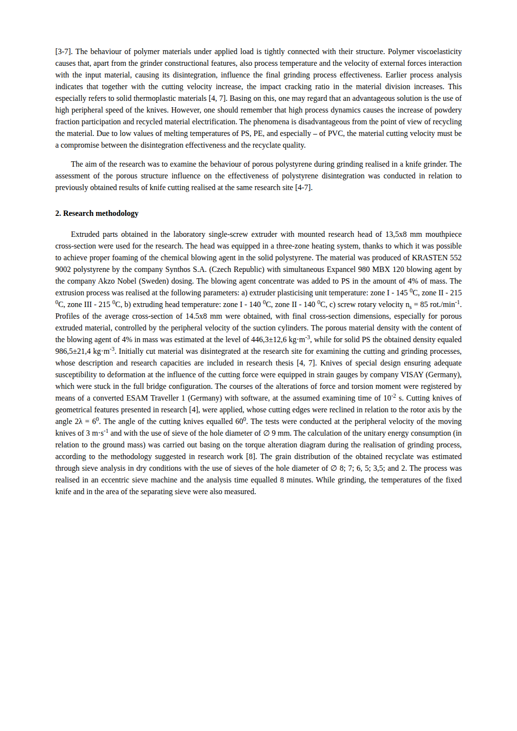[3-7]. The behaviour of polymer materials under applied load is tightly connected with their structure. Polymer viscoelasticity causes that, apart from the grinder constructional features, also process temperature and the velocity of external forces interaction with the input material, causing its disintegration, influence the final grinding process effectiveness. Earlier process analysis indicates that together with the cutting velocity increase, the impact cracking ratio in the material division increases. This especially refers to solid thermoplastic materials [4, 7]. Basing on this, one may regard that an advantageous solution is the use of high peripheral speed of the knives. However, one should remember that high process dynamics causes the increase of powdery fraction participation and recycled material electrification. The phenomena is disadvantageous from the point of view of recycling the material. Due to low values of melting temperatures of PS, PE, and especially – of PVC, the material cutting velocity must be a compromise between the disintegration effectiveness and the recyclate quality.
The aim of the research was to examine the behaviour of porous polystyrene during grinding realised in a knife grinder. The assessment of the porous structure influence on the effectiveness of polystyrene disintegration was conducted in relation to previously obtained results of knife cutting realised at the same research site [4-7].
2. Research methodology
Extruded parts obtained in the laboratory single-screw extruder with mounted research head of 13,5x8 mm mouthpiece cross-section were used for the research. The head was equipped in a three-zone heating system, thanks to which it was possible to achieve proper foaming of the chemical blowing agent in the solid polystyrene. The material was produced of KRASTEN 552 9002 polystyrene by the company Synthos S.A. (Czech Republic) with simultaneous Expancel 980 MBX 120 blowing agent by the company Akzo Nobel (Sweden) dosing. The blowing agent concentrate was added to PS in the amount of 4% of mass. The extrusion process was realised at the following parameters: a) extruder plasticising unit temperature: zone I - 145 0C, zone II - 215 0C, zone III - 215 0C, b) extruding head temperature: zone I - 140 0C, zone II - 140 0C, c) screw rotary velocity ns = 85 rot./min-1. Profiles of the average cross-section of 14.5x8 mm were obtained, with final cross-section dimensions, especially for porous extruded material, controlled by the peripheral velocity of the suction cylinders. The porous material density with the content of the blowing agent of 4% in mass was estimated at the level of 446,3±12,6 kg·m-3, while for solid PS the obtained density equaled 986,5±21,4 kg·m-3. Initially cut material was disintegrated at the research site for examining the cutting and grinding processes, whose description and research capacities are included in research thesis [4, 7]. Knives of special design ensuring adequate susceptibility to deformation at the influence of the cutting force were equipped in strain gauges by company VISAY (Germany), which were stuck in the full bridge configuration. The courses of the alterations of force and torsion moment were registered by means of a converted ESAM Traveller 1 (Germany) with software, at the assumed examining time of 10-2 s. Cutting knives of geometrical features presented in research [4], were applied, whose cutting edges were reclined in relation to the rotor axis by the angle 2λ = 60. The angle of the cutting knives equalled 600. The tests were conducted at the peripheral velocity of the moving knives of 3 m·s-1 and with the use of sieve of the hole diameter of ∅ 9 mm. The calculation of the unitary energy consumption (in relation to the ground mass) was carried out basing on the torque alteration diagram during the realisation of grinding process, according to the methodology suggested in research work [8]. The grain distribution of the obtained recyclate was estimated through sieve analysis in dry conditions with the use of sieves of the hole diameter of ∅ 8; 7; 6, 5; 3,5; and 2. The process was realised in an eccentric sieve machine and the analysis time equalled 8 minutes. While grinding, the temperatures of the fixed knife and in the area of the separating sieve were also measured.